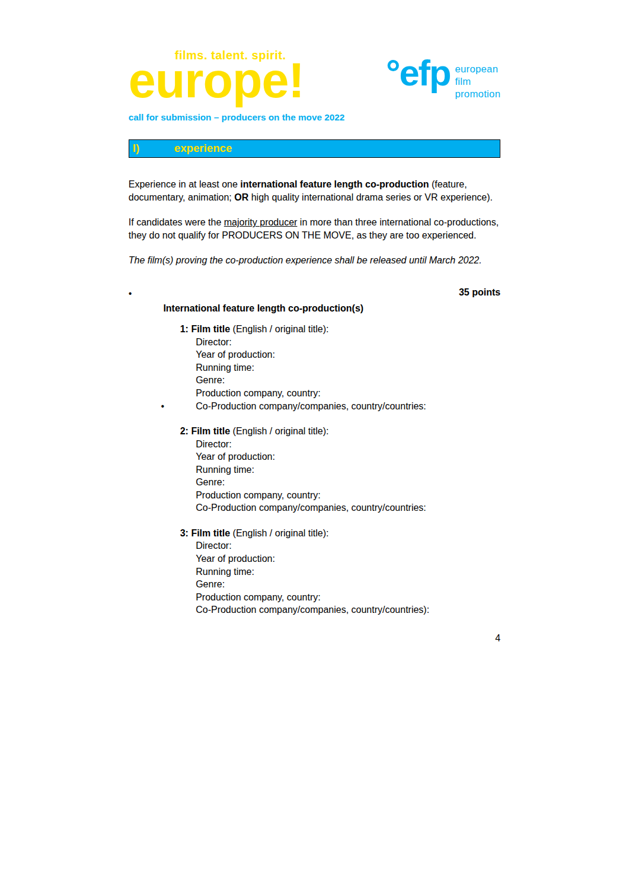films. talent. spirit.
europe!
°efp
european
film
promotion
call for submission – producers on the move 2022
I) experience
Experience in at least one international feature length co-production (feature, documentary, animation; OR high quality international drama series or VR experience).
If candidates were the majority producer in more than three international co-productions, they do not qualify for PRODUCERS ON THE MOVE, as they are too experienced.
The film(s) proving the co-production experience shall be released until March 2022.
•
35 points
International feature length co-production(s)
1: Film title (English / original title):
Director:
Year of production:
Running time:
Genre:
Production company, country:
Co-Production company/companies, country/countries:
2: Film title (English / original title):
Director:
Year of production:
Running time:
Genre:
Production company, country:
Co-Production company/companies, country/countries:
3: Film title (English / original title):
Director:
Year of production:
Running time:
Genre:
Production company, country:
Co-Production company/companies, country/countries):
4